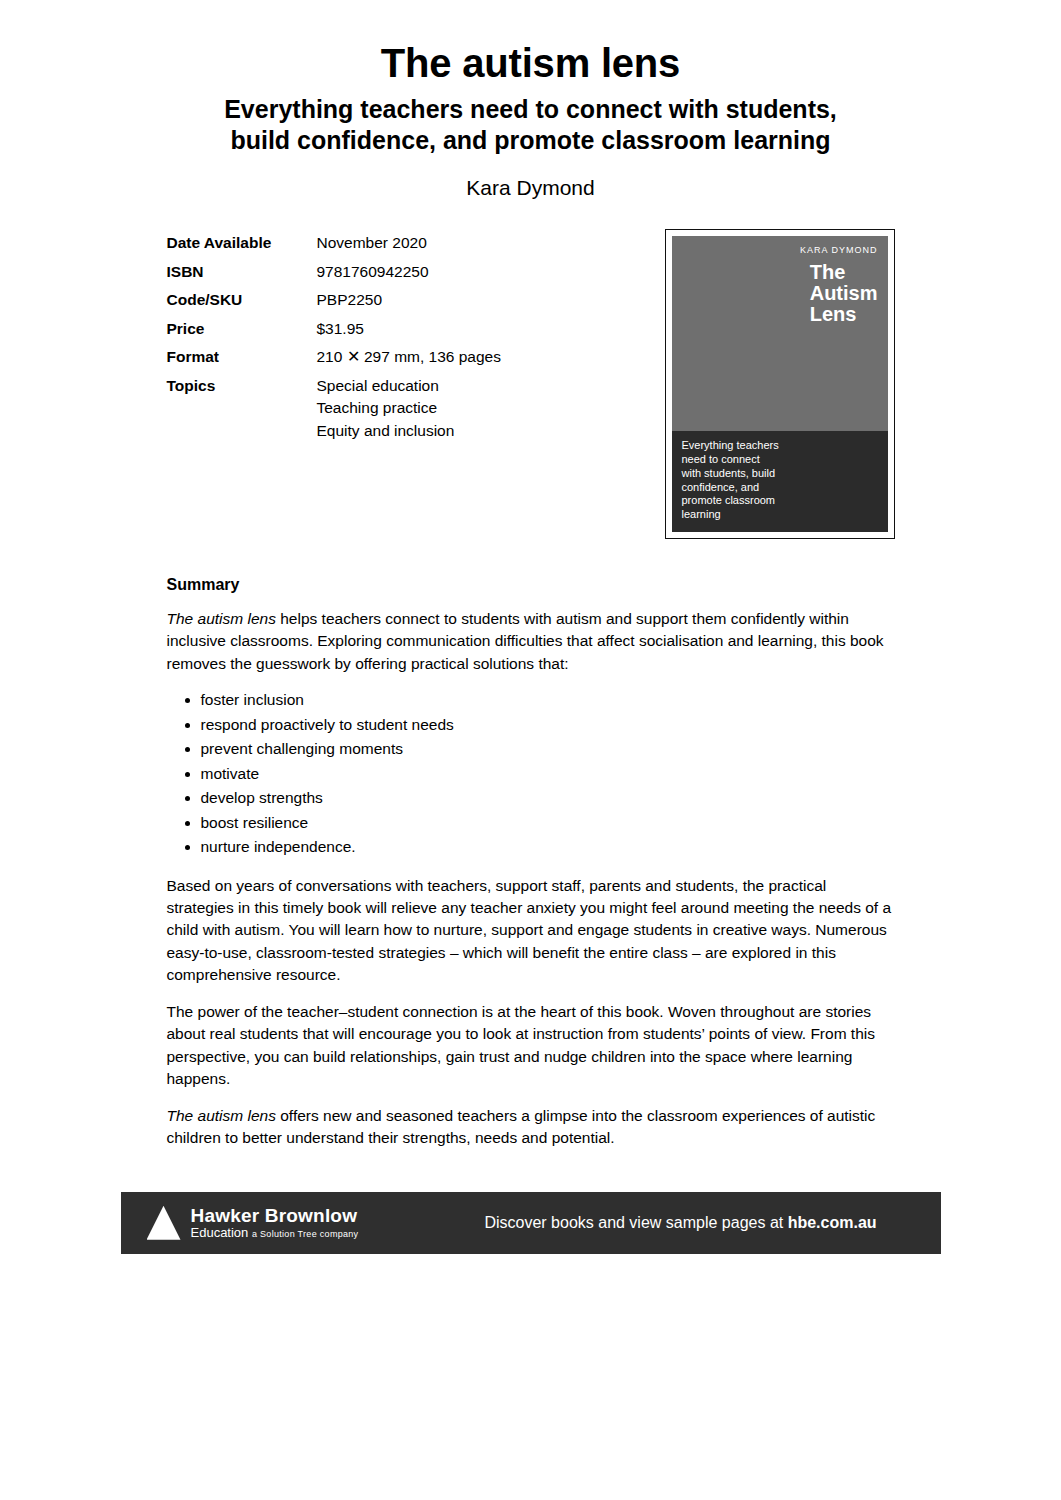The autism lens
Everything teachers need to connect with students,
build confidence, and promote classroom learning
Kara Dymond
| Date Available | November 2020 |
| ISBN | 9781760942250 |
| Code/SKU | PBP2250 |
| Price | $31.95 |
| Format | 210 ✕ 297 mm, 136 pages |
| Topics | Special education Teaching practice Equity and inclusion |
KARA DYMOND The
Autism
Lens Everything teachers
need to connect
with students, build
confidence, and
promote classroom
learning
Summary
The autism lens helps teachers connect to students with autism and support them confidently within inclusive classrooms. Exploring communication difficulties that affect socialisation and learning, this book removes the guesswork by offering practical solutions that:
foster inclusion
respond proactively to student needs
prevent challenging moments
motivate
develop strengths
boost resilience
nurture independence.
Based on years of conversations with teachers, support staff, parents and students, the practical strategies in this timely book will relieve any teacher anxiety you might feel around meeting the needs of a child with autism. You will learn how to nurture, support and engage students in creative ways. Numerous easy-to-use, classroom-tested strategies – which will benefit the entire class – are explored in this comprehensive resource.
The power of the teacher–student connection is at the heart of this book. Woven throughout are stories about real students that will encourage you to look at instruction from students’ points of view. From this perspective, you can build relationships, gain trust and nudge children into the space where learning happens.
The autism lens offers new and seasoned teachers a glimpse into the classroom experiences of autistic children to better understand their strengths, needs and potential.
Hawker Brownlow
Education a Solution Tree company
Discover books and view sample pages at hbe.com.au